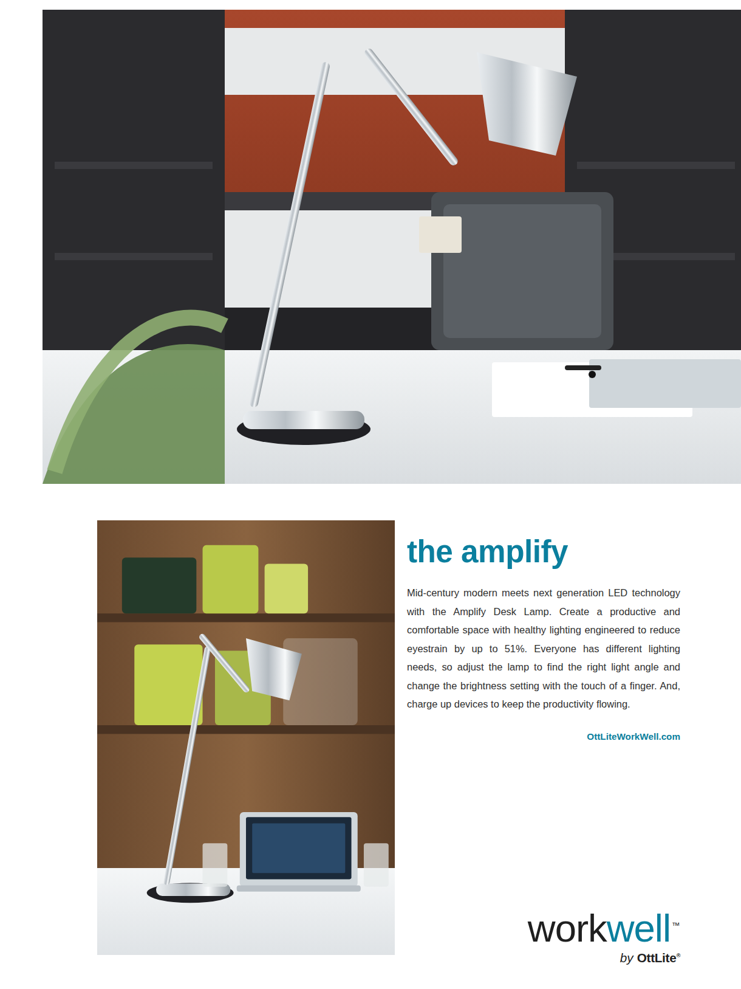the amplify
Mid-century modern meets next generation LED technology with the Amplify Desk Lamp. Create a productive and comfortable space with healthy lighting engineered to reduce eyestrain by up to 51%. Everyone has different lighting needs, so adjust the lamp to find the right light angle and change the brightness setting with the touch of a finger. And, charge up devices to keep the productivity flowing.
OttLiteWorkWell.com
work well™
by OttLite®